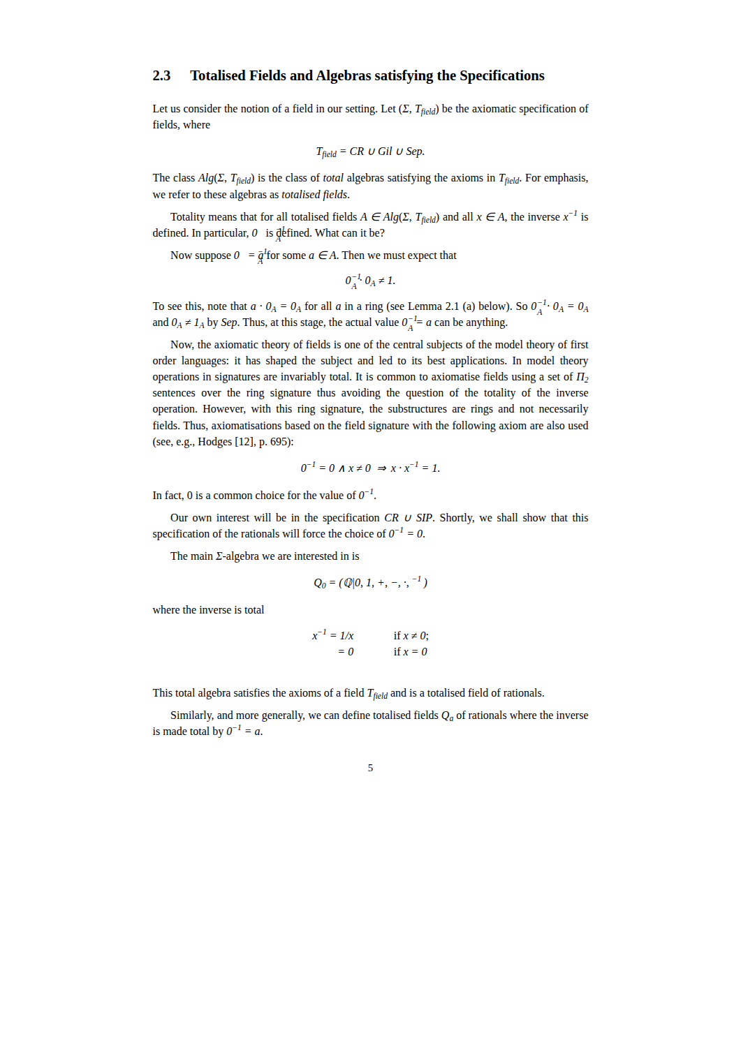2.3 Totalised Fields and Algebras satisfying the Specifications
Let us consider the notion of a field in our setting. Let (Σ, Tfield) be the axiomatic specification of fields, where
Tfield = CR ∪ Gil ∪ Sep.
The class Alg(Σ, Tfield) is the class of total algebras satisfying the axioms in Tfield. For emphasis, we refer to these algebras as totalised fields.
Totality means that for all totalised fields A ∈ Alg(Σ, Tfield) and all x ∈ A, the inverse x−1 is defined. In particular, 0−1A is defined. What can it be?
Now suppose 0−1A = a for some a ∈ A. Then we must expect that
0−1A · 0A ≠ 1.
To see this, note that a · 0A = 0A for all a in a ring (see Lemma 2.1 (a) below). So 0−1A · 0A = 0A and 0A ≠ 1A by Sep. Thus, at this stage, the actual value 0−1A = a can be anything.
Now, the axiomatic theory of fields is one of the central subjects of the model theory of first order languages: it has shaped the subject and led to its best applications. In model theory operations in signatures are invariably total. It is common to axiomatise fields using a set of Π2 sentences over the ring signature thus avoiding the question of the totality of the inverse operation. However, with this ring signature, the substructures are rings and not necessarily fields. Thus, axiomatisations based on the field signature with the following axiom are also used (see, e.g., Hodges [12], p. 695):
0−1 = 0 ∧ x ≠ 0 ⇒ x · x−1 = 1.
In fact, 0 is a common choice for the value of 0−1.
Our own interest will be in the specification CR ∪ SIP. Shortly, we shall show that this specification of the rationals will force the choice of 0−1 = 0.
The main Σ-algebra we are interested in is
Q0 = (ℚ|0, 1, +, −, ·, −1 )
where the inverse is total
x−1 = 1/x
if x ≠ 0;
= 0
if x = 0
This total algebra satisfies the axioms of a field Tfield and is a totalised field of rationals.
Similarly, and more generally, we can define totalised fields Qa of rationals where the inverse is made total by 0−1 = a.
5